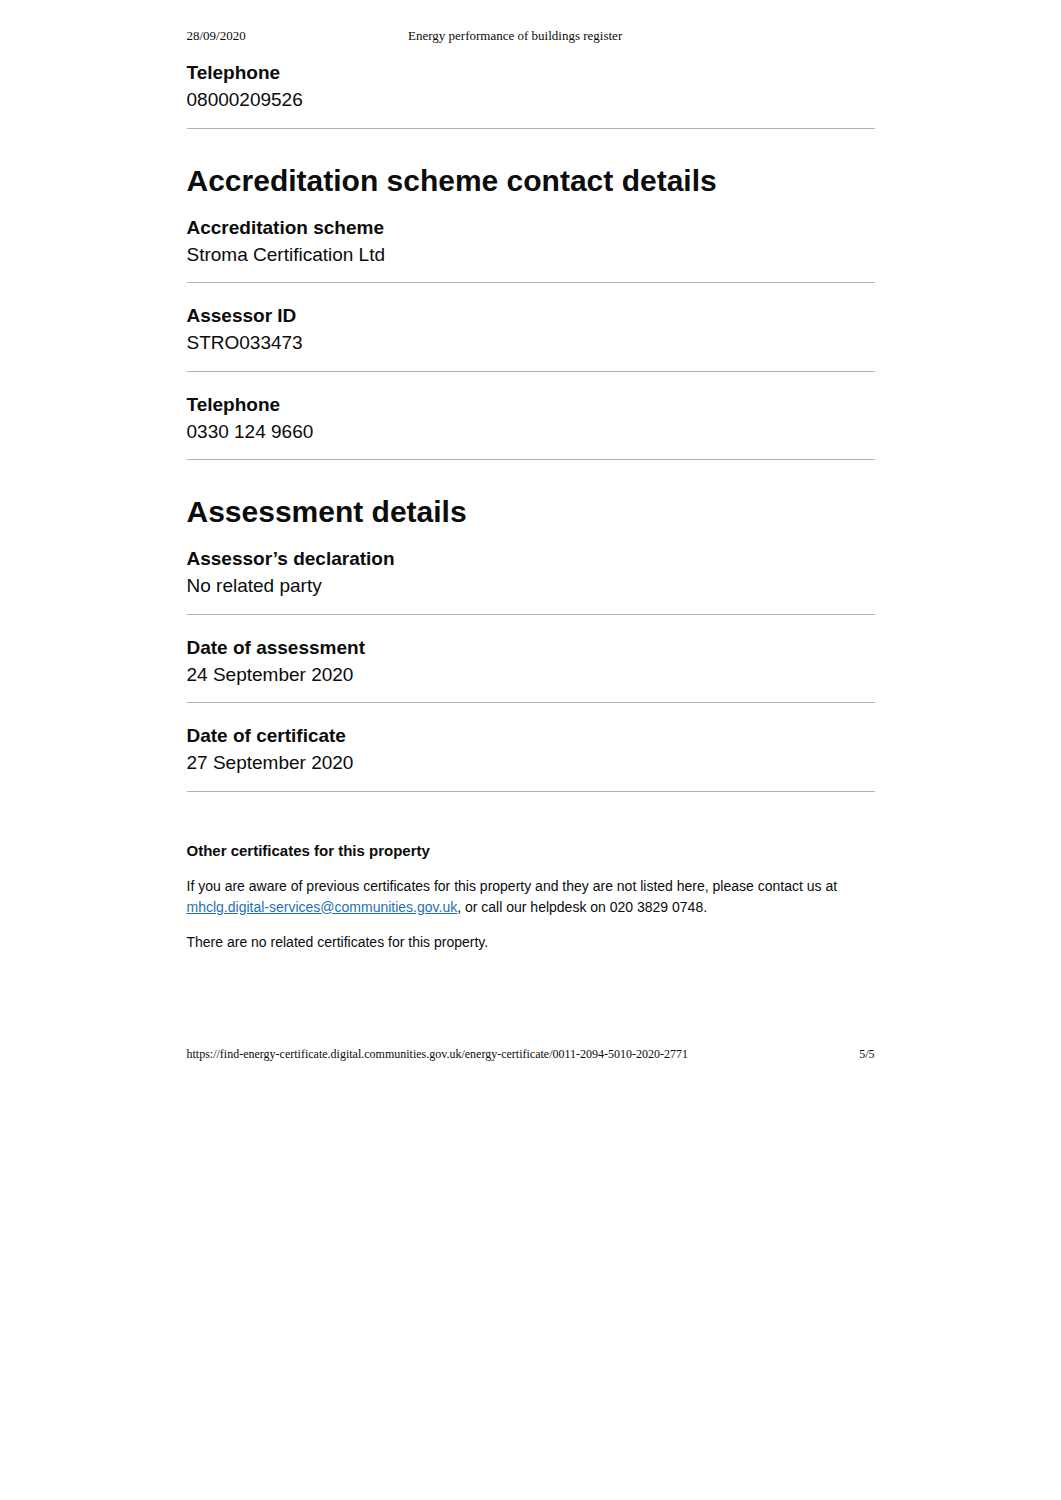28/09/2020
Energy performance of buildings register
Telephone
08000209526
Accreditation scheme contact details
Accreditation scheme
Stroma Certification Ltd
Assessor ID
STRO033473
Telephone
0330 124 9660
Assessment details
Assessor’s declaration
No related party
Date of assessment
24 September 2020
Date of certificate
27 September 2020
Other certificates for this property
If you are aware of previous certificates for this property and they are not listed here, please contact us at mhclg.digital-services@communities.gov.uk, or call our helpdesk on 020 3829 0748.
There are no related certificates for this property.
https://find-energy-certificate.digital.communities.gov.uk/energy-certificate/0011-2094-5010-2020-2771 5/5